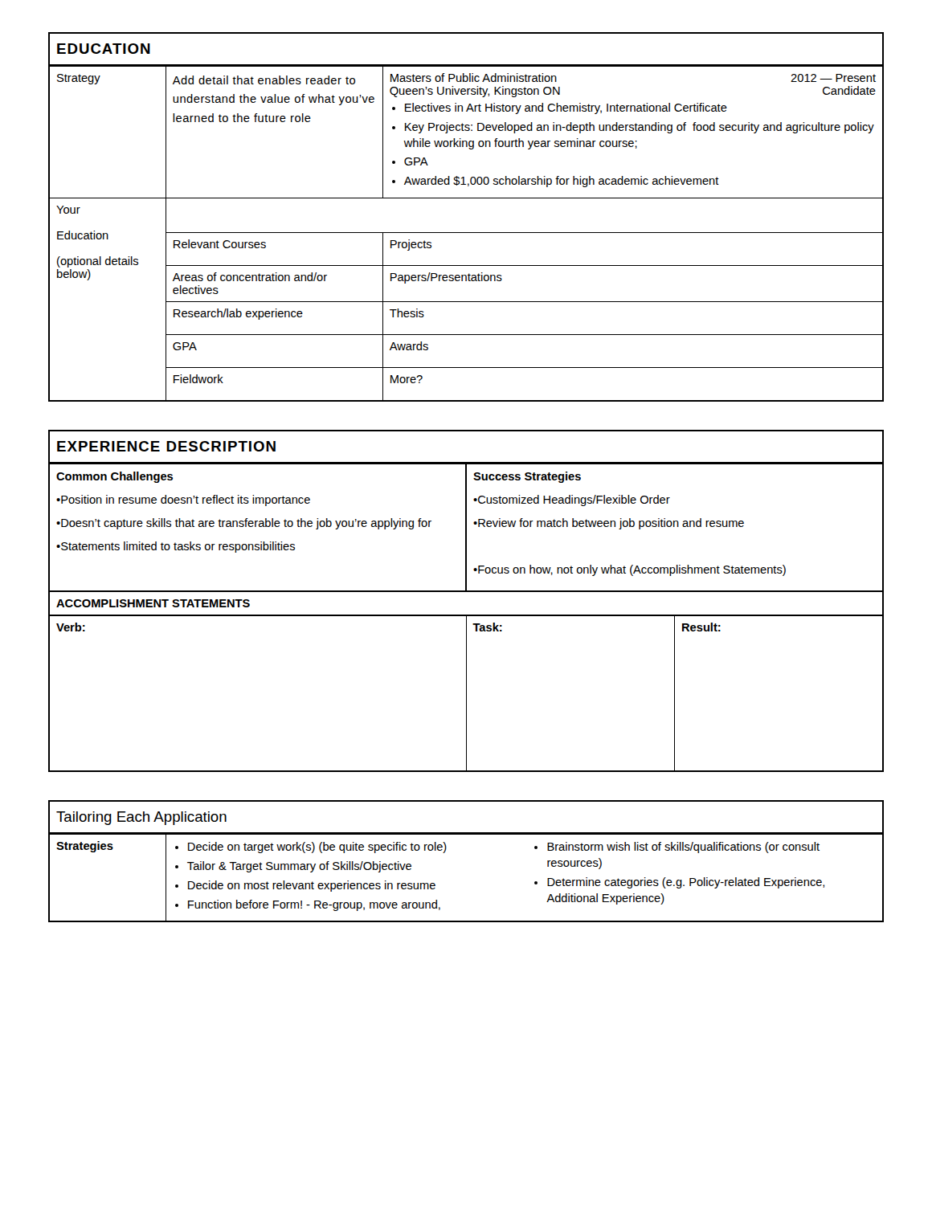| EDUCATION |
| Strategy | Add detail that enables reader to understand the value of what you’ve learned to the future role | Masters of Public Administration 2012 — Present Queen’s University, Kingston ON Candidate Electives in Art History and Chemistry, International Certificate Key Projects: Developed an in-depth understanding of food security and agriculture policy while working on fourth year seminar course; GPA Awarded $1,000 scholarship for high academic achievement |
| Your Education (optional details below) | |
| Relevant Courses | Projects |
| Areas of concentration and/or electives | Papers/Presentations |
| Research/lab experience | Thesis |
| GPA | Awards |
| Fieldwork | More? |
| EXPERIENCE DESCRIPTION |
| Common Challenges •Position in resume doesn’t reflect its importance •Doesn’t capture skills that are transferable to the job you’re applying for •Statements limited to tasks or responsibilities | Success Strategies •Customized Headings/Flexible Order •Review for match between job position and resume •Focus on how, not only what (Accomplishment Statements) |
| ACCOMPLISHMENT STATEMENTS |
| Verb: | Task: | Result: |
| Tailoring Each Application |
| Strategies | Decide on target work(s) (be quite specific to role) Tailor & Target Summary of Skills/Objective Decide on most relevant experiences in resume Function before Form! - Re-group, move around, Brainstorm wish list of skills/qualifications (or consult resources) Determine categories (e.g. Policy-related Experience, Additional Experience) |